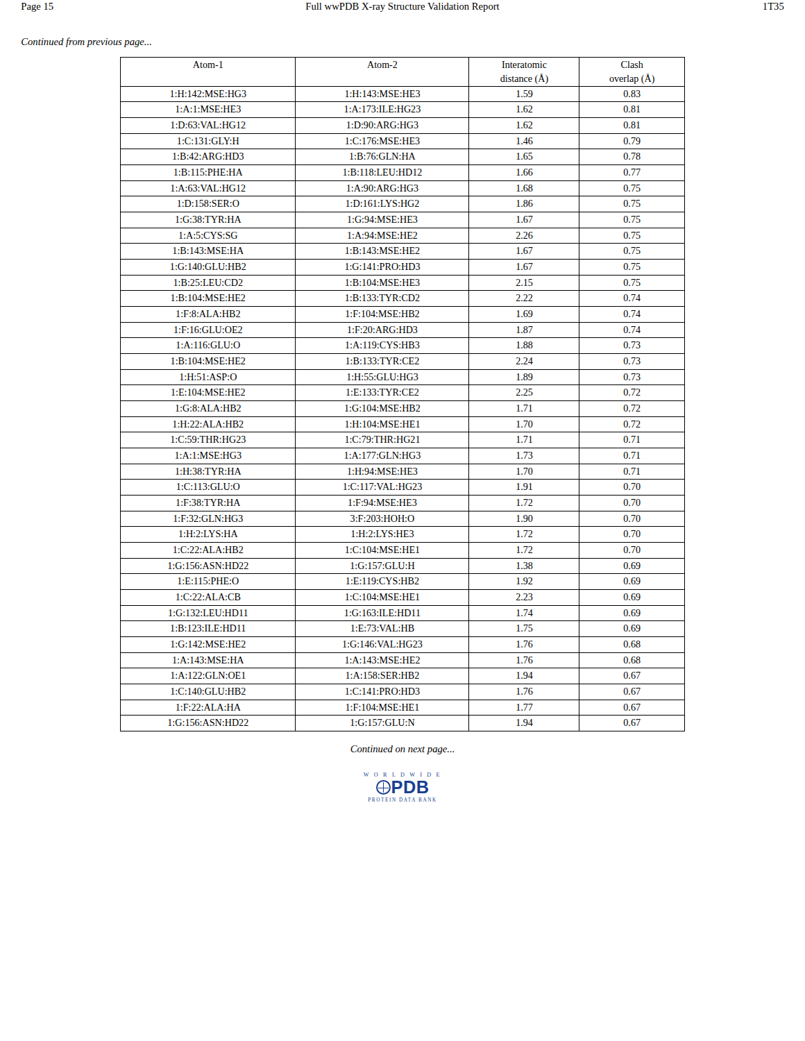Page 15
Full wwPDB X-ray Structure Validation Report
1T35
Continued from previous page...
| Atom-1 | Atom-2 | Interatomic | Clash |
| --- | --- | --- | --- |
| | | distance (Å) | overlap (Å) |
| 1:H:142:MSE:HG3 | 1:H:143:MSE:HE3 | 1.59 | 0.83 |
| 1:A:1:MSE:HE3 | 1:A:173:ILE:HG23 | 1.62 | 0.81 |
| 1:D:63:VAL:HG12 | 1:D:90:ARG:HG3 | 1.62 | 0.81 |
| 1:C:131:GLY:H | 1:C:176:MSE:HE3 | 1.46 | 0.79 |
| 1:B:42:ARG:HD3 | 1:B:76:GLN:HA | 1.65 | 0.78 |
| 1:B:115:PHE:HA | 1:B:118:LEU:HD12 | 1.66 | 0.77 |
| 1:A:63:VAL:HG12 | 1:A:90:ARG:HG3 | 1.68 | 0.75 |
| 1:D:158:SER:O | 1:D:161:LYS:HG2 | 1.86 | 0.75 |
| 1:G:38:TYR:HA | 1:G:94:MSE:HE3 | 1.67 | 0.75 |
| 1:A:5:CYS:SG | 1:A:94:MSE:HE2 | 2.26 | 0.75 |
| 1:B:143:MSE:HA | 1:B:143:MSE:HE2 | 1.67 | 0.75 |
| 1:G:140:GLU:HB2 | 1:G:141:PRO:HD3 | 1.67 | 0.75 |
| 1:B:25:LEU:CD2 | 1:B:104:MSE:HE3 | 2.15 | 0.75 |
| 1:B:104:MSE:HE2 | 1:B:133:TYR:CD2 | 2.22 | 0.74 |
| 1:F:8:ALA:HB2 | 1:F:104:MSE:HB2 | 1.69 | 0.74 |
| 1:F:16:GLU:OE2 | 1:F:20:ARG:HD3 | 1.87 | 0.74 |
| 1:A:116:GLU:O | 1:A:119:CYS:HB3 | 1.88 | 0.73 |
| 1:B:104:MSE:HE2 | 1:B:133:TYR:CE2 | 2.24 | 0.73 |
| 1:H:51:ASP:O | 1:H:55:GLU:HG3 | 1.89 | 0.73 |
| 1:E:104:MSE:HE2 | 1:E:133:TYR:CE2 | 2.25 | 0.72 |
| 1:G:8:ALA:HB2 | 1:G:104:MSE:HB2 | 1.71 | 0.72 |
| 1:H:22:ALA:HB2 | 1:H:104:MSE:HE1 | 1.70 | 0.72 |
| 1:C:59:THR:HG23 | 1:C:79:THR:HG21 | 1.71 | 0.71 |
| 1:A:1:MSE:HG3 | 1:A:177:GLN:HG3 | 1.73 | 0.71 |
| 1:H:38:TYR:HA | 1:H:94:MSE:HE3 | 1.70 | 0.71 |
| 1:C:113:GLU:O | 1:C:117:VAL:HG23 | 1.91 | 0.70 |
| 1:F:38:TYR:HA | 1:F:94:MSE:HE3 | 1.72 | 0.70 |
| 1:F:32:GLN:HG3 | 3:F:203:HOH:O | 1.90 | 0.70 |
| 1:H:2:LYS:HA | 1:H:2:LYS:HE3 | 1.72 | 0.70 |
| 1:C:22:ALA:HB2 | 1:C:104:MSE:HE1 | 1.72 | 0.70 |
| 1:G:156:ASN:HD22 | 1:G:157:GLU:H | 1.38 | 0.69 |
| 1:E:115:PHE:O | 1:E:119:CYS:HB2 | 1.92 | 0.69 |
| 1:C:22:ALA:CB | 1:C:104:MSE:HE1 | 2.23 | 0.69 |
| 1:G:132:LEU:HD11 | 1:G:163:ILE:HD11 | 1.74 | 0.69 |
| 1:B:123:ILE:HD11 | 1:E:73:VAL:HB | 1.75 | 0.69 |
| 1:G:142:MSE:HE2 | 1:G:146:VAL:HG23 | 1.76 | 0.68 |
| 1:A:143:MSE:HA | 1:A:143:MSE:HE2 | 1.76 | 0.68 |
| 1:A:122:GLN:OE1 | 1:A:158:SER:HB2 | 1.94 | 0.67 |
| 1:C:140:GLU:HB2 | 1:C:141:PRO:HD3 | 1.76 | 0.67 |
| 1:F:22:ALA:HA | 1:F:104:MSE:HE1 | 1.77 | 0.67 |
| 1:G:156:ASN:HD22 | 1:G:157:GLU:N | 1.94 | 0.67 |
Continued on next page...
W O R L D W I D E
PDB
PROTEIN DATA BANK